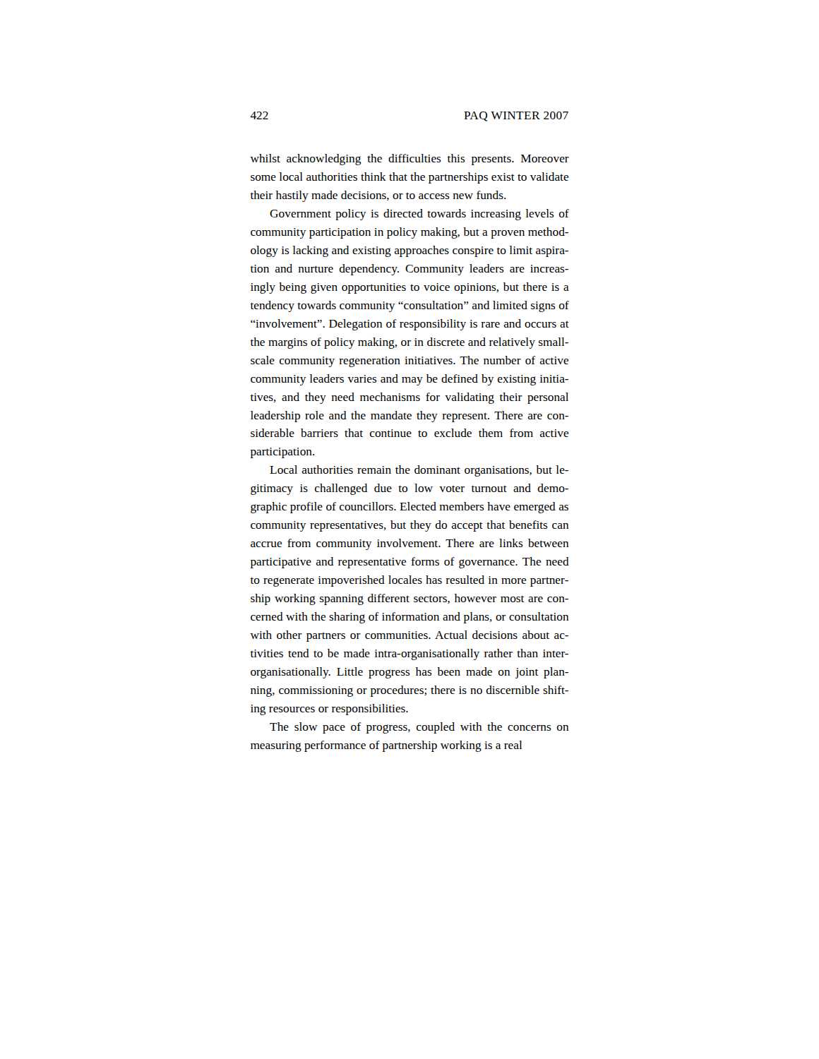422 PAQ WINTER 2007
whilst acknowledging the difficulties this presents. Moreover some local authorities think that the partnerships exist to validate their hastily made decisions, or to access new funds.
Government policy is directed towards increasing levels of community participation in policy making, but a proven methodology is lacking and existing approaches conspire to limit aspiration and nurture dependency. Community leaders are increasingly being given opportunities to voice opinions, but there is a tendency towards community “consultation” and limited signs of “involvement”. Delegation of responsibility is rare and occurs at the margins of policy making, or in discrete and relatively small-scale community regeneration initiatives. The number of active community leaders varies and may be defined by existing initiatives, and they need mechanisms for validating their personal leadership role and the mandate they represent. There are considerable barriers that continue to exclude them from active participation.
Local authorities remain the dominant organisations, but legitimacy is challenged due to low voter turnout and demographic profile of councillors. Elected members have emerged as community representatives, but they do accept that benefits can accrue from community involvement. There are links between participative and representative forms of governance. The need to regenerate impoverished locales has resulted in more partnership working spanning different sectors, however most are concerned with the sharing of information and plans, or consultation with other partners or communities. Actual decisions about activities tend to be made intra-organisationally rather than inter-organisationally. Little progress has been made on joint planning, commissioning or procedures; there is no discernible shifting resources or responsibilities.
The slow pace of progress, coupled with the concerns on measuring performance of partnership working is a real